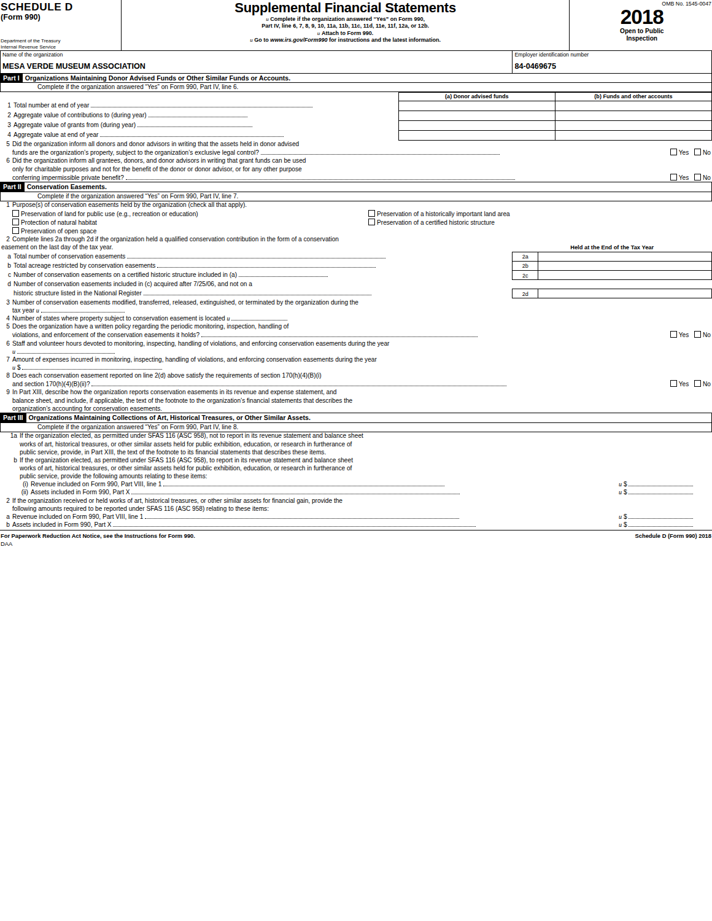| SCHEDULE D (Form 990) Department of the Treasury Internal Revenue Service | Supplemental Financial Statements u Complete if the organization answered “Yes” on Form 990, Part IV, line 6, 7, 8, 9, 10, 11a, 11b, 11c, 11d, 11e, 11f, 12a, or 12b. u Attach to Form 990. u Go to www.irs.gov/Form990 for instructions and the latest information. | OMB No. 1545-0047 2018 Open to Public Inspection |
| Name of the organization MESA VERDE MUSEUM ASSOCIATION | Employer identification number 84-0469675 |
Part I
Organizations Maintaining Donor Advised Funds or Other Similar Funds or Accounts.
Complete if the organization answered “Yes” on Form 990, Part IV, line 6.
| | (a) Donor advised funds | (b) Funds and other accounts |
| / 1 / Total number at end of year / | | |
| / 2 / Aggregate value of contributions to (during year) / | | |
| / 3 / Aggregate value of grants from (during year) / | | |
| / 4 / Aggregate value at end of year / | | |
| 5 | Did the organization inform all donors and donor advisors in writing that the assets held in donor advised |
| | funds are the organization’s property, subject to the organization’s exclusive legal control? | Yes No |
| 6 | Did the organization inform all grantees, donors, and donor advisors in writing that grant funds can be used |
| | only for charitable purposes and not for the benefit of the donor or donor advisor, or for any other purpose |
| | conferring impermissible private benefit? | Yes No |
Part II
Conservation Easements.
Complete if the organization answered “Yes” on Form 990, Part IV, line 7.
| 1 | Purpose(s) of conservation easements held by the organization (check all that apply). |
| | Preservation of land for public use (e.g., recreation or education) | Preservation of a historically important land area |
| | Protection of natural habitat | Preservation of a certified historic structure |
| | Preservation of open space | |
| 2 | Complete lines 2a through 2d if the organization held a qualified conservation contribution in the form of a conservation |
| easement on the last day of the tax year. | Held at the End of the Tax Year |
| / a / Total number of conservation easements / | 2a | |
| / b / Total acreage restricted by conservation easements / | 2b | |
| / c / Number of conservation easements on a certified historic structure included in (a) / | 2c | |
| / d / Number of conservation easements included in (c) acquired after 7/25/06, and not on a / | | |
| / / historic structure listed in the National Register / | 2d | |
| 3 | Number of conservation easements modified, transferred, released, extinguished, or terminated by the organization during the |
| | tax year u |
| 4 | Number of states where property subject to conservation easement is located u |
| 5 | Does the organization have a written policy regarding the periodic monitoring, inspection, handling of |
| | violations, and enforcement of the conservation easements it holds? | Yes No |
| 6 | Staff and volunteer hours devoted to monitoring, inspecting, handling of violations, and enforcing conservation easements during the year |
| | u |
| 7 | Amount of expenses incurred in monitoring, inspecting, handling of violations, and enforcing conservation easements during the year |
| | u $ |
| 8 | Does each conservation easement reported on line 2(d) above satisfy the requirements of section 170(h)(4)(B)(i) |
| | and section 170(h)(4)(B)(ii)? | Yes No |
| 9 | In Part XIII, describe how the organization reports conservation easements in its revenue and expense statement, and |
| | balance sheet, and include, if applicable, the text of the footnote to the organization’s financial statements that describes the |
| | organization’s accounting for conservation easements. |
Part III
Organizations Maintaining Collections of Art, Historical Treasures, or Other Similar Assets.
Complete if the organization answered “Yes” on Form 990, Part IV, line 8.
| 1a | If the organization elected, as permitted under SFAS 116 (ASC 958), not to report in its revenue statement and balance sheet |
| | works of art, historical treasures, or other similar assets held for public exhibition, education, or research in furtherance of |
| | public service, provide, in Part XIII, the text of the footnote to its financial statements that describes these items. |
| b | If the organization elected, as permitted under SFAS 116 (ASC 958), to report in its revenue statement and balance sheet |
| | works of art, historical treasures, or other similar assets held for public exhibition, education, or research in furtherance of |
| | public service, provide the following amounts relating to these items: |
| | (i) | Revenue included on Form 990, Part VIII, line 1 | u $ |
| | (ii) | Assets included in Form 990, Part X | u $ |
| 2 | If the organization received or held works of art, historical treasures, or other similar assets for financial gain, provide the |
| | following amounts required to be reported under SFAS 116 (ASC 958) relating to these items: |
| a | Revenue included on Form 990, Part VIII, line 1 | u $ |
| b | Assets included in Form 990, Part X | u $ |
| For Paperwork Reduction Act Notice, see the Instructions for Form 990. | Schedule D (Form 990) 2018 |
| DAA | |